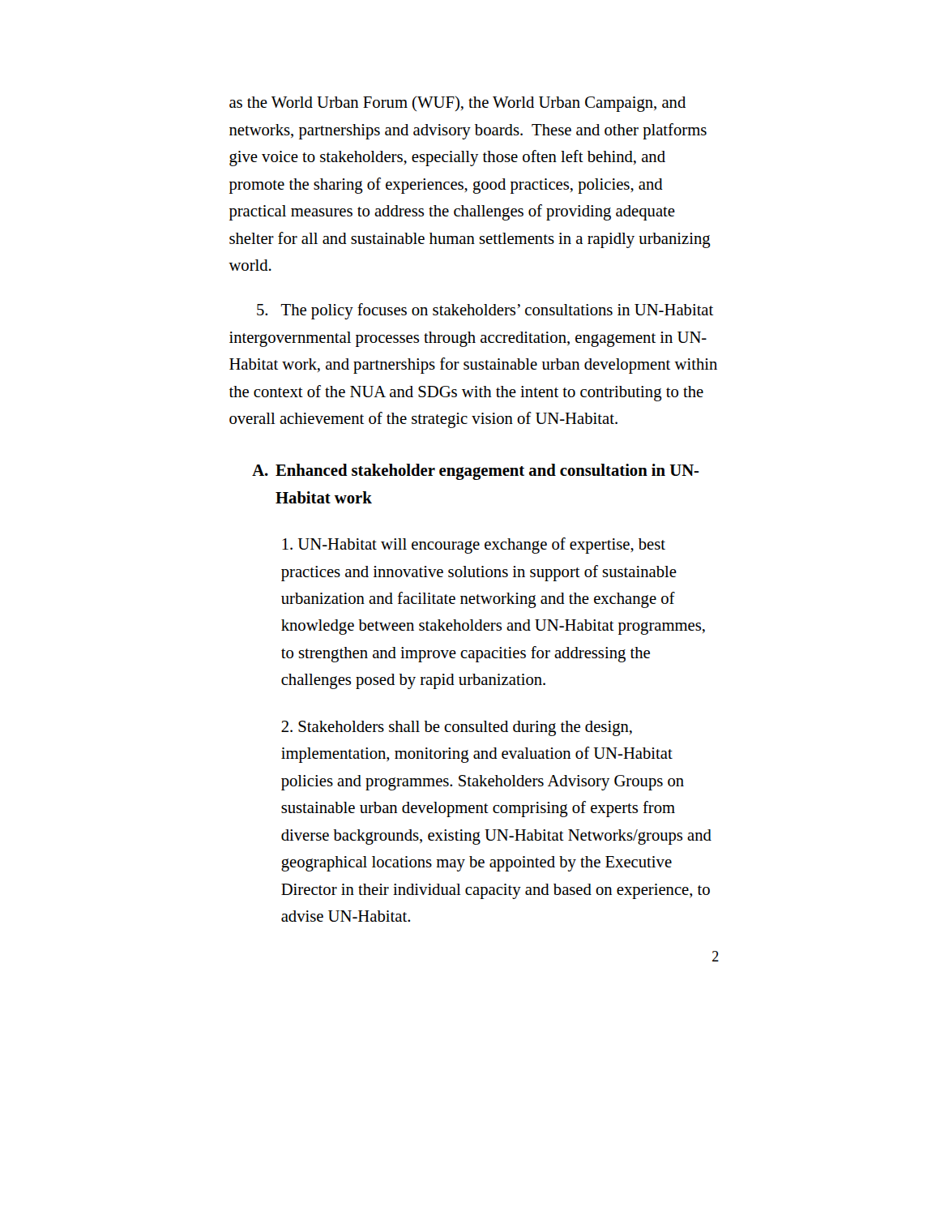as the World Urban Forum (WUF), the World Urban Campaign, and networks, partnerships and advisory boards. These and other platforms give voice to stakeholders, especially those often left behind, and promote the sharing of experiences, good practices, policies, and practical measures to address the challenges of providing adequate shelter for all and sustainable human settlements in a rapidly urbanizing world.
5. The policy focuses on stakeholders’ consultations in UN-Habitat intergovernmental processes through accreditation, engagement in UN-Habitat work, and partnerships for sustainable urban development within the context of the NUA and SDGs with the intent to contributing to the overall achievement of the strategic vision of UN-Habitat.
A. Enhanced stakeholder engagement and consultation in UN-Habitat work
1. UN-Habitat will encourage exchange of expertise, best practices and innovative solutions in support of sustainable urbanization and facilitate networking and the exchange of knowledge between stakeholders and UN-Habitat programmes, to strengthen and improve capacities for addressing the challenges posed by rapid urbanization.
2. Stakeholders shall be consulted during the design, implementation, monitoring and evaluation of UN-Habitat policies and programmes. Stakeholders Advisory Groups on sustainable urban development comprising of experts from diverse backgrounds, existing UN-Habitat Networks/groups and geographical locations may be appointed by the Executive Director in their individual capacity and based on experience, to advise UN-Habitat.
2